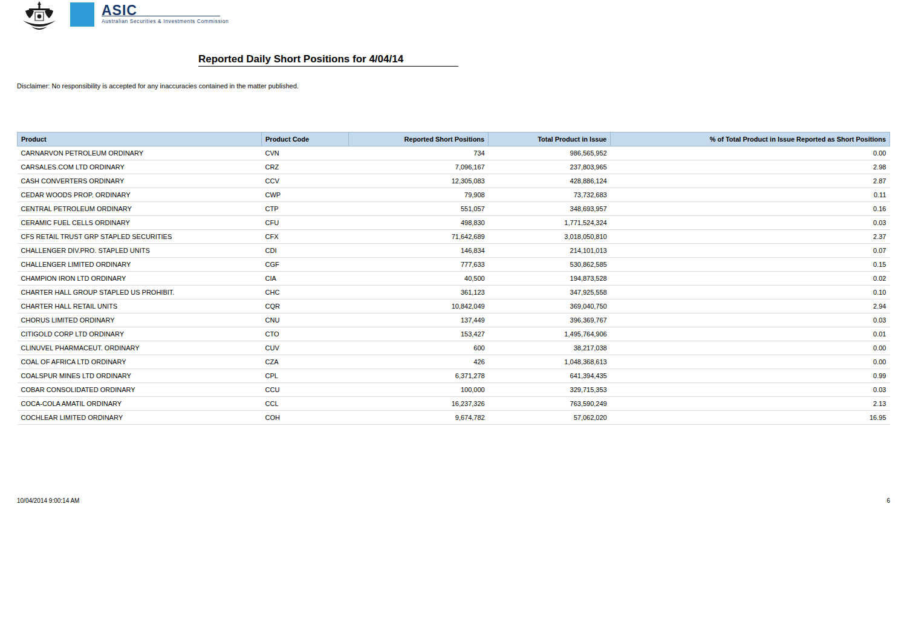ASIC
Australian Securities & Investments Commission
Reported Daily Short Positions for 4/04/14
Disclaimer: No responsibility is accepted for any inaccuracies contained in the matter published.
| Product | Product Code | Reported Short Positions | Total Product in Issue | % of Total Product in Issue Reported as Short Positions |
| --- | --- | --- | --- | --- |
| CARNARVON PETROLEUM ORDINARY | CVN | 734 | 986,565,952 | 0.00 |
| CARSALES.COM LTD ORDINARY | CRZ | 7,096,167 | 237,803,965 | 2.98 |
| CASH CONVERTERS ORDINARY | CCV | 12,305,083 | 428,886,124 | 2.87 |
| CEDAR WOODS PROP. ORDINARY | CWP | 79,908 | 73,732,683 | 0.11 |
| CENTRAL PETROLEUM ORDINARY | CTP | 551,057 | 348,693,957 | 0.16 |
| CERAMIC FUEL CELLS ORDINARY | CFU | 498,830 | 1,771,524,324 | 0.03 |
| CFS RETAIL TRUST GRP STAPLED SECURITIES | CFX | 71,642,689 | 3,018,050,810 | 2.37 |
| CHALLENGER DIV.PRO. STAPLED UNITS | CDI | 146,834 | 214,101,013 | 0.07 |
| CHALLENGER LIMITED ORDINARY | CGF | 777,633 | 530,862,585 | 0.15 |
| CHAMPION IRON LTD ORDINARY | CIA | 40,500 | 194,873,528 | 0.02 |
| CHARTER HALL GROUP STAPLED US PROHIBIT. | CHC | 361,123 | 347,925,558 | 0.10 |
| CHARTER HALL RETAIL UNITS | CQR | 10,842,049 | 369,040,750 | 2.94 |
| CHORUS LIMITED ORDINARY | CNU | 137,449 | 396,369,767 | 0.03 |
| CITIGOLD CORP LTD ORDINARY | CTO | 153,427 | 1,495,764,906 | 0.01 |
| CLINUVEL PHARMACEUT. ORDINARY | CUV | 600 | 38,217,038 | 0.00 |
| COAL OF AFRICA LTD ORDINARY | CZA | 426 | 1,048,368,613 | 0.00 |
| COALSPUR MINES LTD ORDINARY | CPL | 6,371,278 | 641,394,435 | 0.99 |
| COBAR CONSOLIDATED ORDINARY | CCU | 100,000 | 329,715,353 | 0.03 |
| COCA-COLA AMATIL ORDINARY | CCL | 16,237,326 | 763,590,249 | 2.13 |
| COCHLEAR LIMITED ORDINARY | COH | 9,674,782 | 57,062,020 | 16.95 |
10/04/2014 9:00:14 AM 6